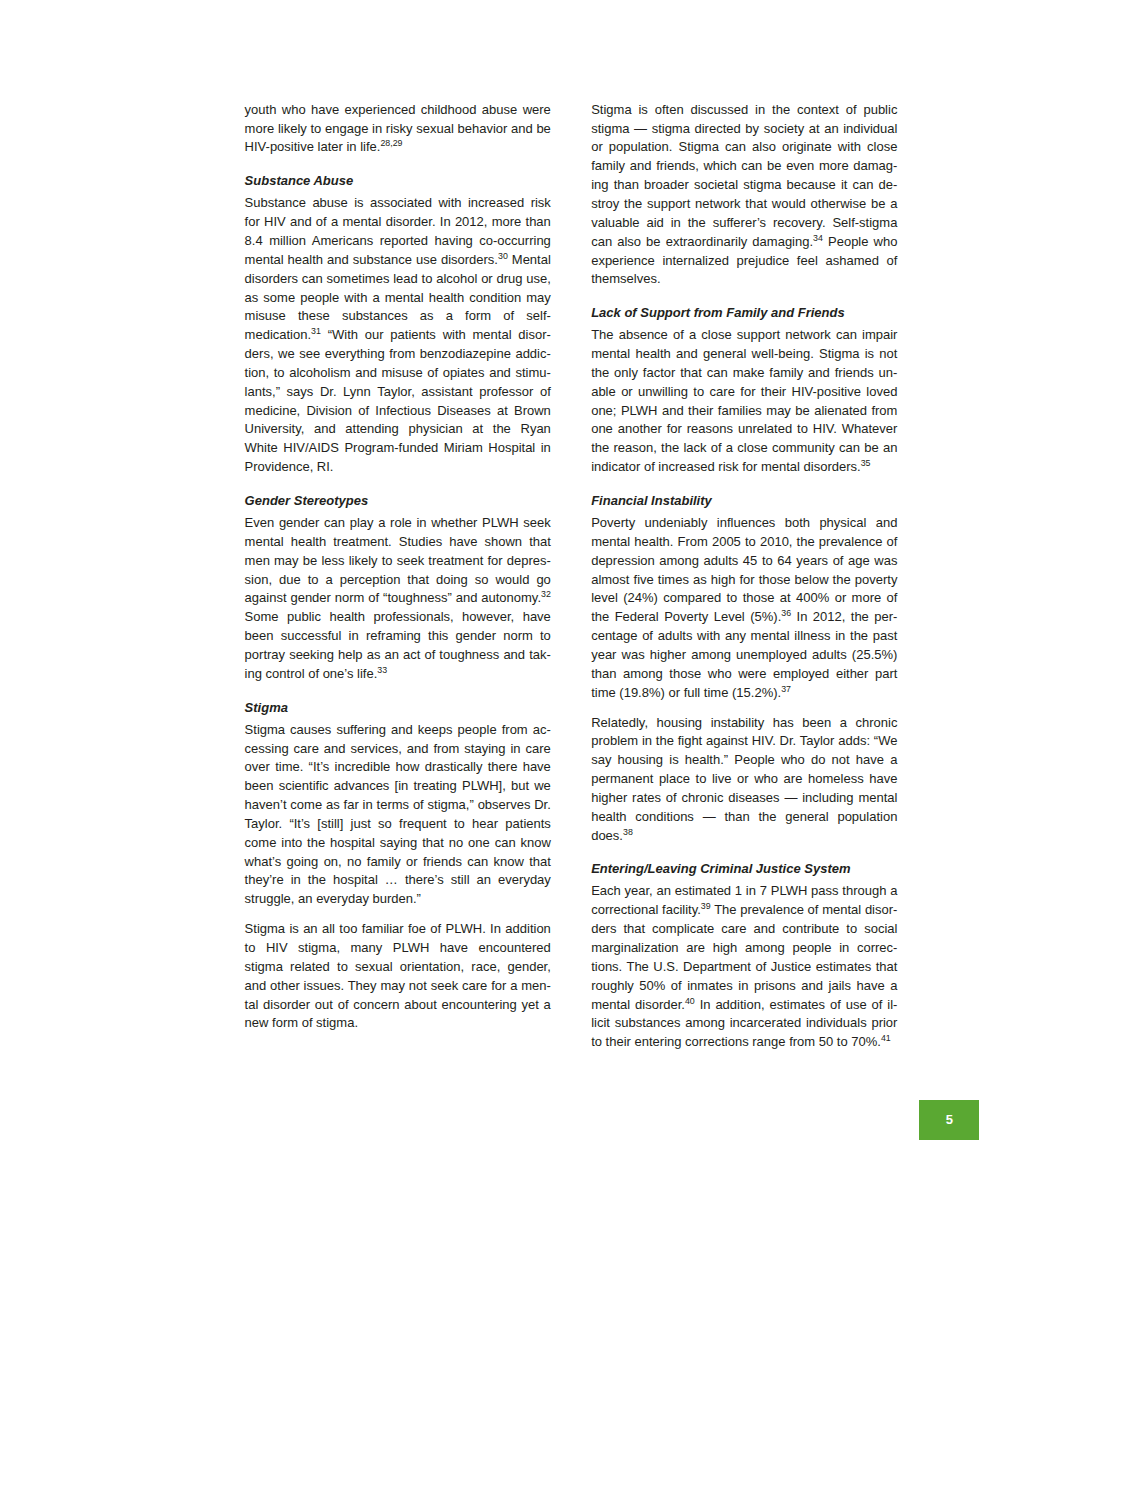youth who have experienced childhood abuse were more likely to engage in risky sexual behavior and be HIV-positive later in life.28,29
Substance Abuse
Substance abuse is associated with increased risk for HIV and of a mental disorder. In 2012, more than 8.4 million Americans reported having co-occurring mental health and substance use disorders.30 Mental disorders can sometimes lead to alcohol or drug use, as some people with a mental health condition may misuse these substances as a form of self-medication.31 “With our patients with mental disorders, we see everything from benzodiazepine addiction, to alcoholism and misuse of opiates and stimulants,” says Dr. Lynn Taylor, assistant professor of medicine, Division of Infectious Diseases at Brown University, and attending physician at the Ryan White HIV/AIDS Program-funded Miriam Hospital in Providence, RI.
Gender Stereotypes
Even gender can play a role in whether PLWH seek mental health treatment. Studies have shown that men may be less likely to seek treatment for depression, due to a perception that doing so would go against gender norm of “toughness” and autonomy.32 Some public health professionals, however, have been successful in reframing this gender norm to portray seeking help as an act of toughness and taking control of one’s life.33
Stigma
Stigma causes suffering and keeps people from accessing care and services, and from staying in care over time. “It’s incredible how drastically there have been scientific advances [in treating PLWH], but we haven’t come as far in terms of stigma,” observes Dr. Taylor. “It’s [still] just so frequent to hear patients come into the hospital saying that no one can know what’s going on, no family or friends can know that they’re in the hospital … there’s still an everyday struggle, an everyday burden.”
Stigma is an all too familiar foe of PLWH. In addition to HIV stigma, many PLWH have encountered stigma related to sexual orientation, race, gender, and other issues. They may not seek care for a mental disorder out of concern about encountering yet a new form of stigma.
Stigma is often discussed in the context of public stigma — stigma directed by society at an individual or population. Stigma can also originate with close family and friends, which can be even more damaging than broader societal stigma because it can destroy the support network that would otherwise be a valuable aid in the sufferer’s recovery. Self-stigma can also be extraordinarily damaging.34 People who experience internalized prejudice feel ashamed of themselves.
Lack of Support from Family and Friends
The absence of a close support network can impair mental health and general well-being. Stigma is not the only factor that can make family and friends unable or unwilling to care for their HIV-positive loved one; PLWH and their families may be alienated from one another for reasons unrelated to HIV. Whatever the reason, the lack of a close community can be an indicator of increased risk for mental disorders.35
Financial Instability
Poverty undeniably influences both physical and mental health. From 2005 to 2010, the prevalence of depression among adults 45 to 64 years of age was almost five times as high for those below the poverty level (24%) compared to those at 400% or more of the Federal Poverty Level (5%).36 In 2012, the percentage of adults with any mental illness in the past year was higher among unemployed adults (25.5%) than among those who were employed either part time (19.8%) or full time (15.2%).37
Relatedly, housing instability has been a chronic problem in the fight against HIV. Dr. Taylor adds: “We say housing is health.” People who do not have a permanent place to live or who are homeless have higher rates of chronic diseases — including mental health conditions — than the general population does.38
Entering/Leaving Criminal Justice System
Each year, an estimated 1 in 7 PLWH pass through a correctional facility.39 The prevalence of mental disorders that complicate care and contribute to social marginalization are high among people in corrections. The U.S. Department of Justice estimates that roughly 50% of inmates in prisons and jails have a mental disorder.40 In addition, estimates of use of illicit substances among incarcerated individuals prior to their entering corrections range from 50 to 70%.41
5